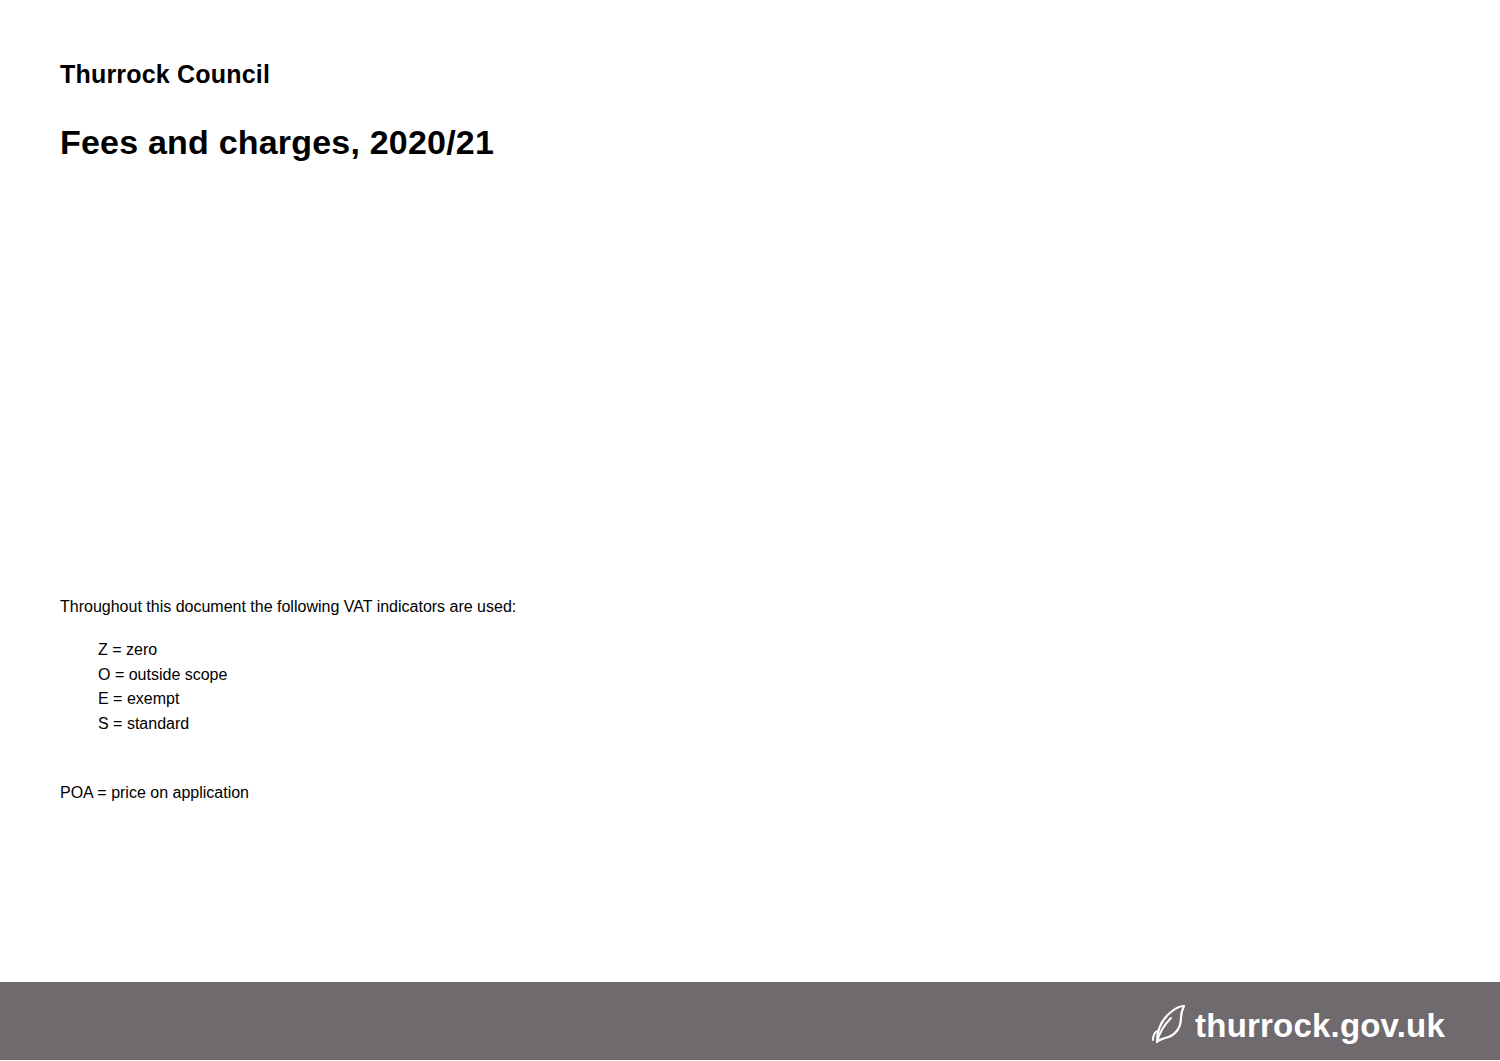Thurrock Council
Fees and charges, 2020/21
Throughout this document the following VAT indicators are used:
Z = zero
O = outside scope
E = exempt
S = standard
POA = price on application
thurrock.gov.uk